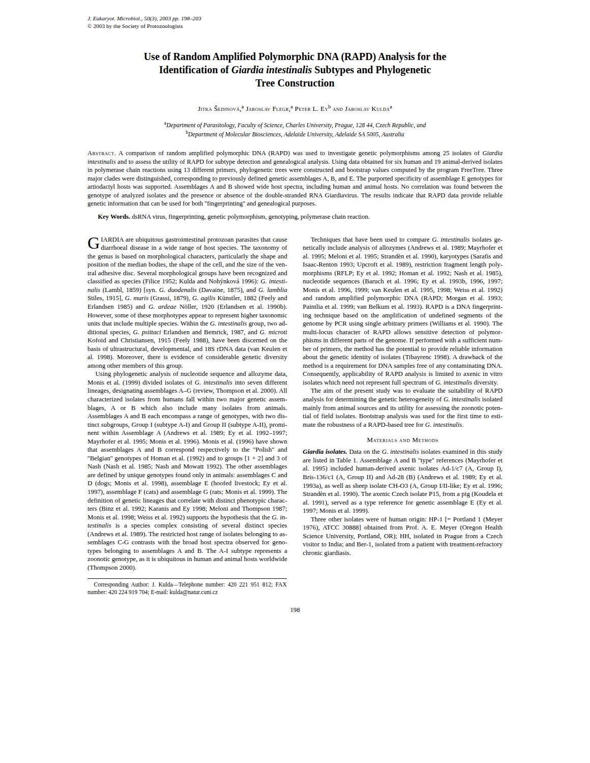J. Eukaryot. Microbiol., 50(3), 2003 pp. 198–203
© 2003 by the Society of Protozoologists
Use of Random Amplified Polymorphic DNA (RAPD) Analysis for the
Identification of Giardia intestinalis Subtypes and Phylogenetic
Tree Construction
Jitka Šedinová,a Jaroslav Flegr,a Peter L. Eyb and Jaroslav Kuldaa
aDepartment of Parasitology, Faculty of Science, Charles University, Prague, 128 44, Czech Republic, and
bDepartment of Molecular Biosciences, Adelaide University, Adelaide SA 5005, Australia
Abstract. A comparison of random amplified polymorphic DNA (RAPD) was used to investigate genetic polymorphisms among 25 isolates of Giardia intestinalis and to assess the utility of RAPD for subtype detection and genealogical analysis. Using data obtained for six human and 19 animal-derived isolates in polymerase chain reactions using 13 different primers, phylogenetic trees were constructed and bootstrap values computed by the program FreeTree. Three major clades were distinguished, corresponding to previously defined genetic assemblages A, B, and E. The purported specificity of assemblage E genotypes for artiodactyl hosts was supported. Assemblages A and B showed wide host spectra, including human and animal hosts. No correlation was found between the genotype of analyzed isolates and the presence or absence of the double-stranded RNA Giardiavirus. The results indicate that RAPD data provide reliable genetic information that can be used for both ''fingerprinting'' and genealogical purposes.
Key Words. dsRNA virus, fingerprinting, genetic polymorphism, genotyping, polymerase chain reaction.
GIARDIA are ubiquitous gastrointestinal protozoan parasites that cause diarrhoeal disease in a wide range of host species. The taxonomy of the genus is based on morphological characters, particularly the shape and position of the median bodies, the shape of the cell, and the size of the ventral adhesive disc. Several morphological groups have been recognized and classified as species (Filice 1952; Kulda and Nohýnková 1996): G. intestinalis (Lambl, 1859) [syn. G. duodenalis (Davaine, 1875), and G. lamblia Stiles, 1915], G. muris (Grassi, 1879), G. agilis Künstler, 1882 (Feely and Erlandsen 1985) and G. ardeae Nöller, 1920 (Erlandsen et al. 1990b). However, some of these morphotypes appear to represent higher taxonomic units that include multiple species. Within the G. intestinalis group, two additional species, G. psittaci Erlandsen and Bemrick, 1987, and G. microti Kofoid and Christiansen, 1915 (Feely 1988), have been discerned on the basis of ultrastructural, developmental, and 18S rDNA data (van Keulen et al. 1998). Moreover, there is evidence of considerable genetic diversity among other members of this group.
Using phylogenetic analysis of nucleotide sequence and allozyme data, Monis et al. (1999) divided isolates of G. intestinalis into seven different lineages, designating assemblages A–G (review, Thompson et al. 2000). All characterized isolates from humans fall within two major genetic assemblages, A or B which also include many isolates from animals. Assemblages A and B each encompass a range of genotypes, with two distinct subgroups, Group I (subtype A-I) and Group II (subtype A-II), prominent within Assemblage A (Andrews et al. 1989; Ey et al. 1992–1997; Mayrhofer et al. 1995; Monis et al. 1996). Monis et al. (1996) have shown that assemblages A and B correspond respectively to the ''Polish'' and ''Belgian'' genotypes of Homan et al. (1992) and to groups [1 + 2] and 3 of Nash (Nash et al. 1985; Nash and Mowatt 1992). The other assemblages are defined by unique genotypes found only in animals: assemblages C and D (dogs; Monis et al. 1998), assemblage E (hoofed livestock; Ey et al. 1997), assemblage F (cats) and assemblage G (rats; Monis et al. 1999). The definition of genetic lineages that correlate with distinct phenotypic characters (Binz et al. 1992; Karanis and Ey 1998; Meloni and Thompson 1987; Monis et al. 1998; Weiss et al. 1992) supports the hypothesis that the G. intestinalis is a species complex consisting of several distinct species (Andrews et al. 1989). The restricted host range of isolates belonging to assemblages C-G contrasts with the broad host spectra observed for genotypes belonging to assemblages A and B. The A-I subtype represents a zoonotic genotype, as it is ubiquitous in human and animal hosts worldwide (Thompson 2000).
Techniques that have been used to compare G. intestinalis isolates genetically include analysis of allozymes (Andrews et al. 1989; Mayrhofer et al. 1995; Meloni et al. 1995; Strandèn et al. 1990), karyotypes (Sarafis and Isaac-Renton 1993; Upcroft et al. 1989), restriction fragment length polymorphisms (RFLP; Ey et al. 1992; Homan et al. 1992; Nash et al. 1985), nucleotide sequences (Baruch et al. 1996; Ey et al. 1993b, 1996, 1997; Monis et al. 1996, 1999; van Keulen et al. 1995, 1998; Weiss et al. 1992) and random amplified polymorphic DNA (RAPD; Morgan et al. 1993; Paintlia et al. 1999; van Belkum et al. 1993). RAPD is a DNA fingerprinting technique based on the amplification of undefined segments of the genome by PCR using single arbitrary primers (Williams et al. 1990). The multi-locus character of RAPD allows sensitive detection of polymorphisms in different parts of the genome. If performed with a sufficient number of primers, the method has the potential to provide reliable information about the genetic identity of isolates (Tibayrenc 1998). A drawback of the method is a requirement for DNA samples free of any contaminating DNA. Consequently, applicability of RAPD analysis is limited to axenic in vitro isolates which need not represent full spectrum of G. intestinalis diversity.
The aim of the present study was to evaluate the suitability of RAPD analysis for determining the genetic heterogeneity of G. intestinalis isolated mainly from animal sources and its utility for assessing the zoonotic potential of field isolates. Bootstrap analysis was used for the first time to estimate the robustness of a RAPD-based tree for G. intestinalis.
Materials and Methods
Giardia isolates. Data on the G. intestinalis isolates examined in this study are listed in Table 1. Assemblage A and B ''type'' references (Mayrhofer et al. 1995) included human-derived axenic isolates Ad-1/c7 (A, Group I), Bris-136/c1 (A, Group II) and Ad-28 (B) (Andrews et al. 1989; Ey et al. 1993a), as well as sheep isolate CH-O3 (A, Group I/II-like; Ey et al. 1996; Strandèn et al. 1990). The axenic Czech isolate P15, from a pig (Koudela et al. 1991), served as a type reference for genetic assemblage E (Ey et al. 1997; Monis et al. 1999).
Three other isolates were of human origin: HP-1 [= Portland 1 (Meyer 1976), ATCC 30888] obtained from Prof. A. E. Meyer (Oregon Health Science University, Portland, OR); HH, isolated in Prague from a Czech visitor to India; and Ber-1, isolated from a patient with treatment-refractory chronic giardiasis.
Corresponding Author: J. Kulda—Telephone number: 420 221 951 812; FAX number: 420 224 919 704; E-mail: kulda@natur.cuni.cz
198